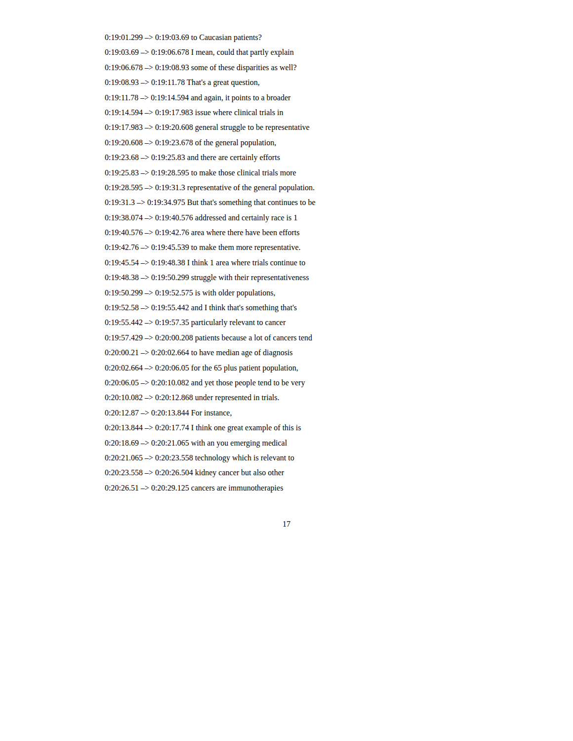0:19:01.299 –> 0:19:03.69 to Caucasian patients?
0:19:03.69 –> 0:19:06.678 I mean, could that partly explain
0:19:06.678 –> 0:19:08.93 some of these disparities as well?
0:19:08.93 –> 0:19:11.78 That's a great question,
0:19:11.78 –> 0:19:14.594 and again, it points to a broader
0:19:14.594 –> 0:19:17.983 issue where clinical trials in
0:19:17.983 –> 0:19:20.608 general struggle to be representative
0:19:20.608 –> 0:19:23.678 of the general population,
0:19:23.68 –> 0:19:25.83 and there are certainly efforts
0:19:25.83 –> 0:19:28.595 to make those clinical trials more
0:19:28.595 –> 0:19:31.3 representative of the general population.
0:19:31.3 –> 0:19:34.975 But that's something that continues to be
0:19:38.074 –> 0:19:40.576 addressed and certainly race is 1
0:19:40.576 –> 0:19:42.76 area where there have been efforts
0:19:42.76 –> 0:19:45.539 to make them more representative.
0:19:45.54 –> 0:19:48.38 I think 1 area where trials continue to
0:19:48.38 –> 0:19:50.299 struggle with their representativeness
0:19:50.299 –> 0:19:52.575 is with older populations,
0:19:52.58 –> 0:19:55.442 and I think that's something that's
0:19:55.442 –> 0:19:57.35 particularly relevant to cancer
0:19:57.429 –> 0:20:00.208 patients because a lot of cancers tend
0:20:00.21 –> 0:20:02.664 to have median age of diagnosis
0:20:02.664 –> 0:20:06.05 for the 65 plus patient population,
0:20:06.05 –> 0:20:10.082 and yet those people tend to be very
0:20:10.082 –> 0:20:12.868 under represented in trials.
0:20:12.87 –> 0:20:13.844 For instance,
0:20:13.844 –> 0:20:17.74 I think one great example of this is
0:20:18.69 –> 0:20:21.065 with an you emerging medical
0:20:21.065 –> 0:20:23.558 technology which is relevant to
0:20:23.558 –> 0:20:26.504 kidney cancer but also other
0:20:26.51 –> 0:20:29.125 cancers are immunotherapies
17